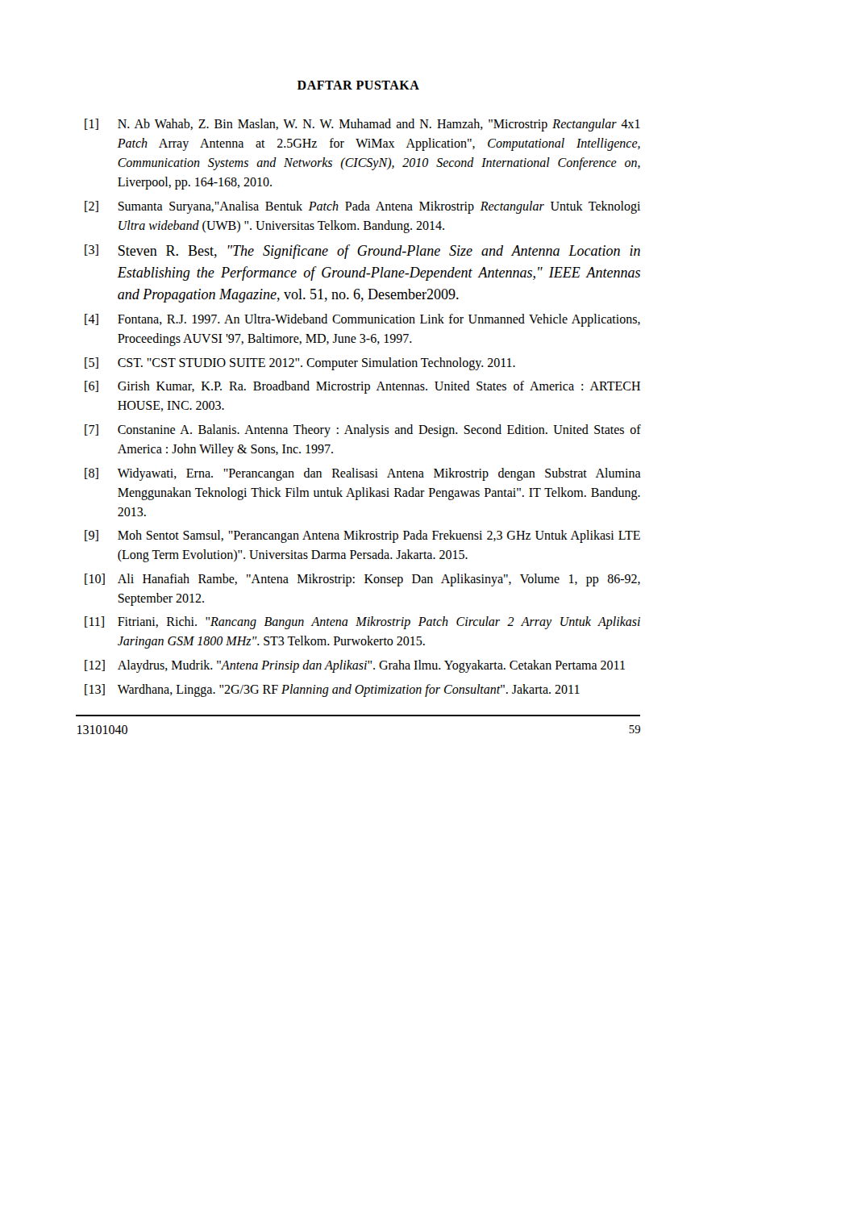DAFTAR PUSTAKA
[1] N. Ab Wahab, Z. Bin Maslan, W. N. W. Muhamad and N. Hamzah, "Microstrip Rectangular 4x1 Patch Array Antenna at 2.5GHz for WiMax Application", Computational Intelligence, Communication Systems and Networks (CICSyN), 2010 Second International Conference on, Liverpool, pp. 164-168, 2010.
[2] Sumanta Suryana,"Analisa Bentuk Patch Pada Antena Mikrostrip Rectangular Untuk Teknologi Ultra wideband (UWB) ". Universitas Telkom. Bandung. 2014.
[3] Steven R. Best, "The Significane of Ground-Plane Size and Antenna Location in Establishing the Performance of Ground-Plane-Dependent Antennas," IEEE Antennas and Propagation Magazine, vol. 51, no. 6, Desember2009.
[4] Fontana, R.J. 1997. An Ultra-Wideband Communication Link for Unmanned Vehicle Applications, Proceedings AUVSI '97, Baltimore, MD, June 3-6, 1997.
[5] CST. "CST STUDIO SUITE 2012". Computer Simulation Technology. 2011.
[6] Girish Kumar, K.P. Ra. Broadband Microstrip Antennas. United States of America : ARTECH HOUSE, INC. 2003.
[7] Constanine A. Balanis. Antenna Theory : Analysis and Design. Second Edition. United States of America : John Willey & Sons, Inc. 1997.
[8] Widyawati, Erna. "Perancangan dan Realisasi Antena Mikrostrip dengan Substrat Alumina Menggunakan Teknologi Thick Film untuk Aplikasi Radar Pengawas Pantai". IT Telkom. Bandung. 2013.
[9] Moh Sentot Samsul, "Perancangan Antena Mikrostrip Pada Frekuensi 2,3 GHz Untuk Aplikasi LTE (Long Term Evolution)". Universitas Darma Persada. Jakarta. 2015.
[10] Ali Hanafiah Rambe, "Antena Mikrostrip: Konsep Dan Aplikasinya", Volume 1, pp 86-92, September 2012.
[11] Fitriani, Richi. "Rancang Bangun Antena Mikrostrip Patch Circular 2 Array Untuk Aplikasi Jaringan GSM 1800 MHz". ST3 Telkom. Purwokerto 2015.
[12] Alaydrus, Mudrik. "Antena Prinsip dan Aplikasi". Graha Ilmu. Yogyakarta. Cetakan Pertama 2011
[13] Wardhana, Lingga. "2G/3G RF Planning and Optimization for Consultant". Jakarta. 2011
13101040 59